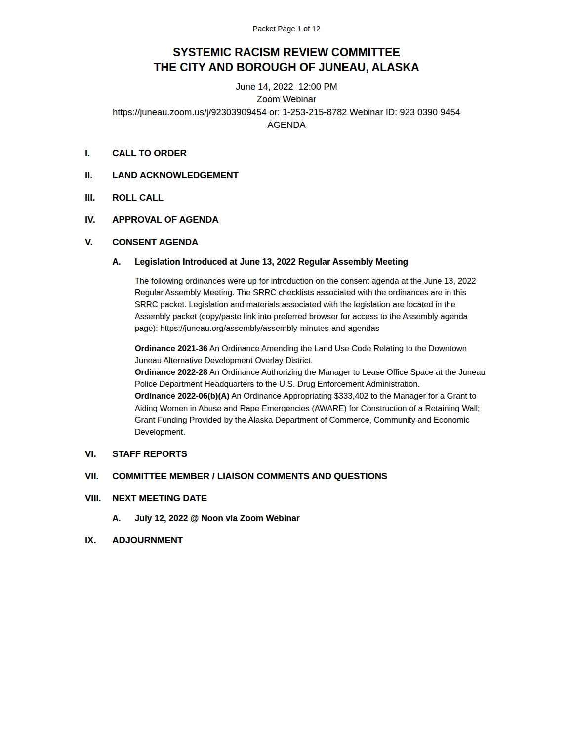Packet Page 1 of 12
SYSTEMIC RACISM REVIEW COMMITTEE
THE CITY AND BOROUGH OF JUNEAU, ALASKA
June 14, 2022 12:00 PM
Zoom Webinar
https://juneau.zoom.us/j/92303909454 or: 1-253-215-8782 Webinar ID: 923 0390 9454 AGENDA
I. CALL TO ORDER
II. LAND ACKNOWLEDGEMENT
III. ROLL CALL
IV. APPROVAL OF AGENDA
V. CONSENT AGENDA
A. Legislation Introduced at June 13, 2022 Regular Assembly Meeting
The following ordinances were up for introduction on the consent agenda at the June 13, 2022 Regular Assembly Meeting. The SRRC checklists associated with the ordinances are in this SRRC packet. Legislation and materials associated with the legislation are located in the Assembly packet (copy/paste link into preferred browser for access to the Assembly agenda page): https://juneau.org/assembly/assembly-minutes-and-agendas
Ordinance 2021-36 An Ordinance Amending the Land Use Code Relating to the Downtown Juneau Alternative Development Overlay District.
Ordinance 2022-28 An Ordinance Authorizing the Manager to Lease Office Space at the Juneau Police Department Headquarters to the U.S. Drug Enforcement Administration.
Ordinance 2022-06(b)(A) An Ordinance Appropriating $333,402 to the Manager for a Grant to Aiding Women in Abuse and Rape Emergencies (AWARE) for Construction of a Retaining Wall; Grant Funding Provided by the Alaska Department of Commerce, Community and Economic Development.
VI. STAFF REPORTS
VII. COMMITTEE MEMBER / LIAISON COMMENTS AND QUESTIONS
VIII. NEXT MEETING DATE
A. July 12, 2022 @ Noon via Zoom Webinar
IX. ADJOURNMENT